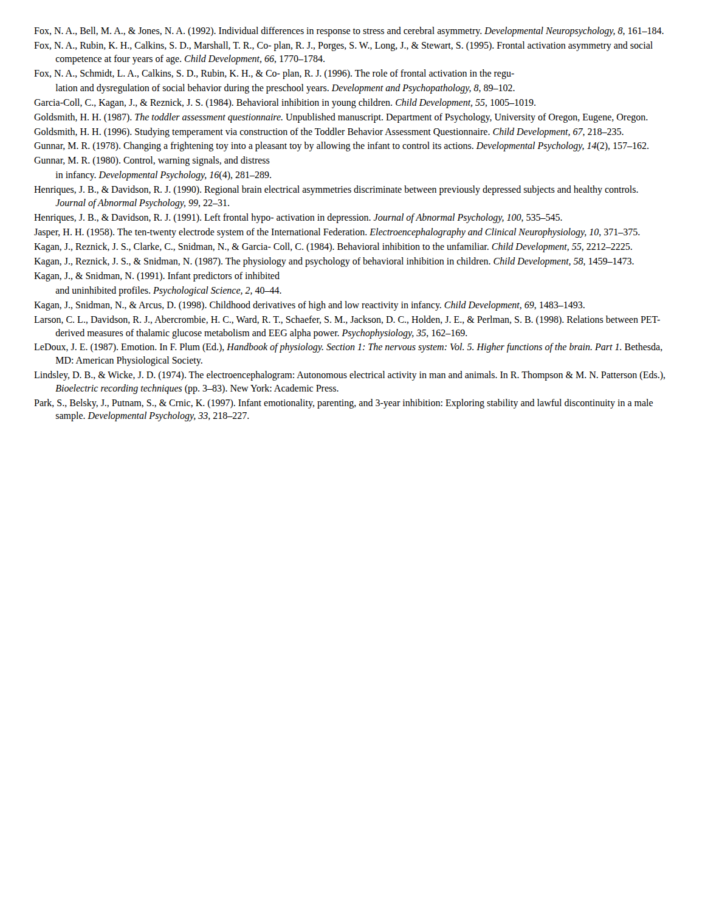Fox, N. A., Bell, M. A., & Jones, N. A. (1992). Individual differences in response to stress and cerebral asymmetry. Developmental Neuropsychology, 8, 161–184.
Fox, N. A., Rubin, K. H., Calkins, S. D., Marshall, T. R., Co- plan, R. J., Porges, S. W., Long, J., & Stewart, S. (1995). Frontal activation asymmetry and social competence at four years of age. Child Development, 66, 1770–1784.
Fox, N. A., Schmidt, L. A., Calkins, S. D., Rubin, K. H., & Co- plan, R. J. (1996). The role of frontal activation in the regu-
lation and dysregulation of social behavior during the preschool years. Development and Psychopathology, 8, 89–102.
Garcia-Coll, C., Kagan, J., & Reznick, J. S. (1984). Behavioral inhibition in young children. Child Development, 55, 1005–1019.
Goldsmith, H. H. (1987). The toddler assessment questionnaire. Unpublished manuscript. Department of Psychology, University of Oregon, Eugene, Oregon.
Goldsmith, H. H. (1996). Studying temperament via construction of the Toddler Behavior Assessment Questionnaire. Child Development, 67, 218–235.
Gunnar, M. R. (1978). Changing a frightening toy into a pleasant toy by allowing the infant to control its actions. Developmental Psychology, 14(2), 157–162.
Gunnar, M. R. (1980). Control, warning signals, and distress
in infancy. Developmental Psychology, 16(4), 281–289.
Henriques, J. B., & Davidson, R. J. (1990). Regional brain electrical asymmetries discriminate between previously depressed subjects and healthy controls. Journal of Abnormal Psychology, 99, 22–31.
Henriques, J. B., & Davidson, R. J. (1991). Left frontal hypo- activation in depression. Journal of Abnormal Psychology, 100, 535–545.
Jasper, H. H. (1958). The ten-twenty electrode system of the International Federation. Electroencephalography and Clinical Neurophysiology, 10, 371–375.
Kagan, J., Reznick, J. S., Clarke, C., Snidman, N., & Garcia- Coll, C. (1984). Behavioral inhibition to the unfamiliar. Child Development, 55, 2212–2225.
Kagan, J., Reznick, J. S., & Snidman, N. (1987). The physiology and psychology of behavioral inhibition in children. Child Development, 58, 1459–1473.
Kagan, J., & Snidman, N. (1991). Infant predictors of inhibited
and uninhibited profiles. Psychological Science, 2, 40–44.
Kagan, J., Snidman, N., & Arcus, D. (1998). Childhood derivatives of high and low reactivity in infancy. Child Development, 69, 1483–1493.
Larson, C. L., Davidson, R. J., Abercrombie, H. C., Ward, R. T., Schaefer, S. M., Jackson, D. C., Holden, J. E., & Perlman, S. B. (1998). Relations between PET-derived measures of thalamic glucose metabolism and EEG alpha power. Psychophysiology, 35, 162–169.
LeDoux, J. E. (1987). Emotion. In F. Plum (Ed.), Handbook of physiology. Section 1: The nervous system: Vol. 5. Higher functions of the brain. Part 1. Bethesda, MD: American Physiological Society.
Lindsley, D. B., & Wicke, J. D. (1974). The electroencephalogram: Autonomous electrical activity in man and animals. In R. Thompson & M. N. Patterson (Eds.), Bioelectric recording techniques (pp. 3–83). New York: Academic Press.
Park, S., Belsky, J., Putnam, S., & Crnic, K. (1997). Infant emotionality, parenting, and 3-year inhibition: Exploring stability and lawful discontinuity in a male sample. Developmental Psychology, 33, 218–227.